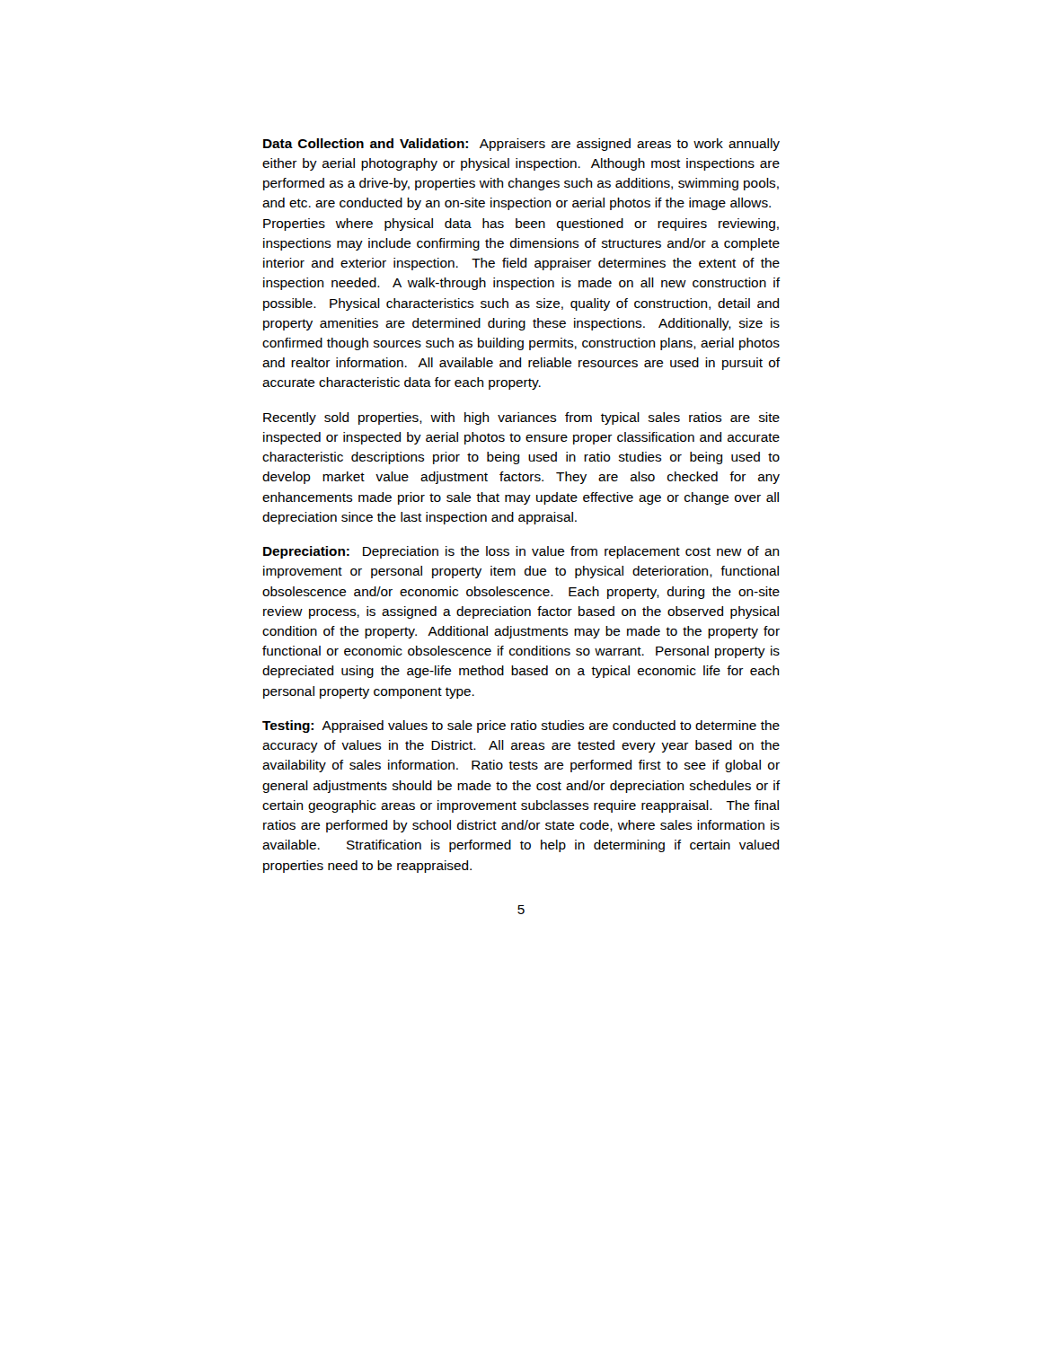Data Collection and Validation: Appraisers are assigned areas to work annually either by aerial photography or physical inspection. Although most inspections are performed as a drive-by, properties with changes such as additions, swimming pools, and etc. are conducted by an on-site inspection or aerial photos if the image allows. Properties where physical data has been questioned or requires reviewing, inspections may include confirming the dimensions of structures and/or a complete interior and exterior inspection. The field appraiser determines the extent of the inspection needed. A walk-through inspection is made on all new construction if possible. Physical characteristics such as size, quality of construction, detail and property amenities are determined during these inspections. Additionally, size is confirmed though sources such as building permits, construction plans, aerial photos and realtor information. All available and reliable resources are used in pursuit of accurate characteristic data for each property.
Recently sold properties, with high variances from typical sales ratios are site inspected or inspected by aerial photos to ensure proper classification and accurate characteristic descriptions prior to being used in ratio studies or being used to develop market value adjustment factors. They are also checked for any enhancements made prior to sale that may update effective age or change over all depreciation since the last inspection and appraisal.
Depreciation: Depreciation is the loss in value from replacement cost new of an improvement or personal property item due to physical deterioration, functional obsolescence and/or economic obsolescence. Each property, during the on-site review process, is assigned a depreciation factor based on the observed physical condition of the property. Additional adjustments may be made to the property for functional or economic obsolescence if conditions so warrant. Personal property is depreciated using the age-life method based on a typical economic life for each personal property component type.
Testing: Appraised values to sale price ratio studies are conducted to determine the accuracy of values in the District. All areas are tested every year based on the availability of sales information. Ratio tests are performed first to see if global or general adjustments should be made to the cost and/or depreciation schedules or if certain geographic areas or improvement subclasses require reappraisal. The final ratios are performed by school district and/or state code, where sales information is available. Stratification is performed to help in determining if certain valued properties need to be reappraised.
5